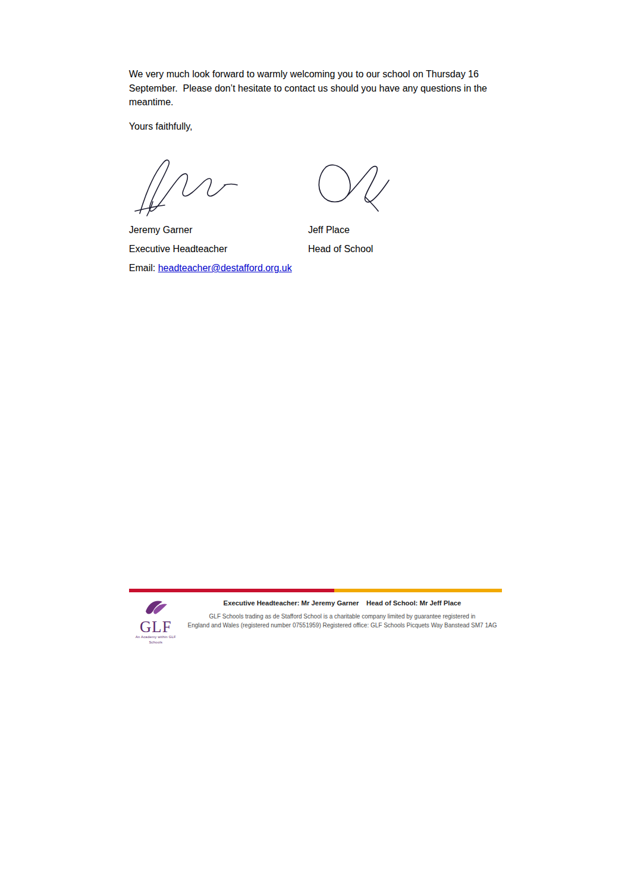We very much look forward to warmly welcoming you to our school on Thursday 16 September. Please don’t hesitate to contact us should you have any questions in the meantime.
Yours faithfully,
Jeremy Garner
Executive Headteacher
Email: headteacher@destafford.org.uk
Jeff Place
Head of School
GLF
An Academy within GLF Schools
Executive Headteacher: Mr Jeremy Garner Head of School: Mr Jeff Place
GLF Schools trading as de Stafford School is a charitable company limited by guarantee registered in
England and Wales (registered number 07551959) Registered office: GLF Schools Picquets Way Banstead SM7 1AG